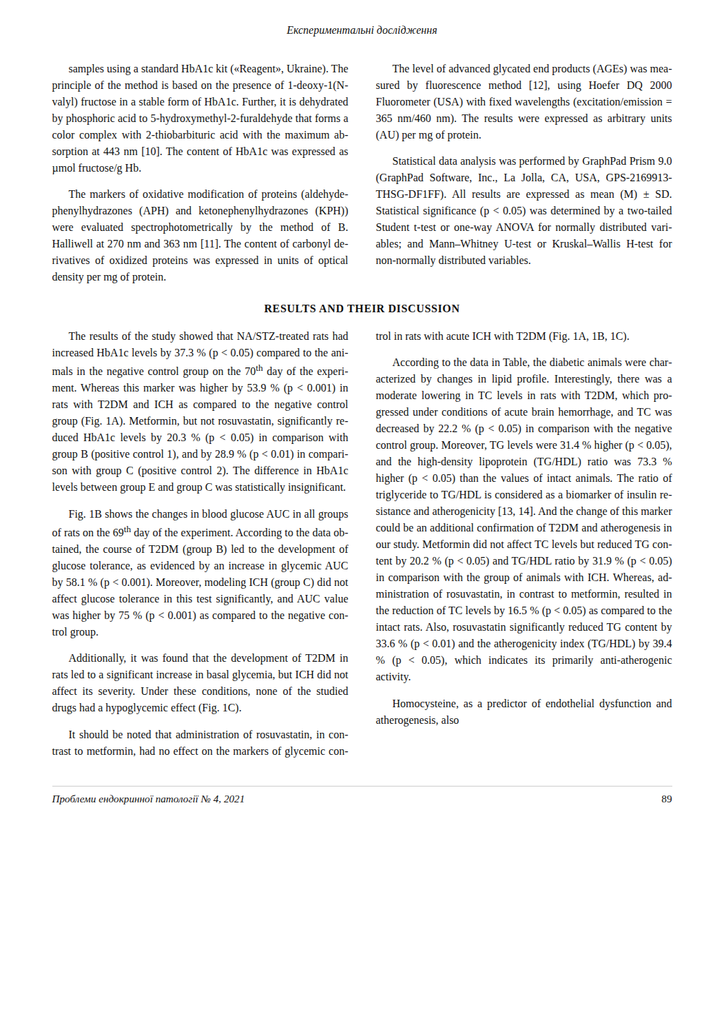Експериментальні дослідження
samples using a standard HbA1c kit («Reagent», Ukraine). The principle of the method is based on the presence of 1-deoxy-1(N-valyl) fructose in a stable form of HbA1c. Further, it is dehydrated by phosphoric acid to 5-hydroxymethyl-2-furaldehyde that forms a color complex with 2-thiobarbituric acid with the maximum absorption at 443 nm [10]. The content of HbA1c was expressed as µmol fructose/g Hb.
The markers of oxidative modification of proteins (aldehydephenylhydrazones (APH) and ketonephenylhydrazones (KPH)) were evaluated spectrophotometrically by the method of B. Halliwell at 270 nm and 363 nm [11]. The content of carbonyl derivatives of oxidized proteins was expressed in units of optical density per mg of protein.
The level of advanced glycated end products (AGEs) was measured by fluorescence method [12], using Hoefer DQ 2000 Fluorometer (USA) with fixed wavelengths (excitation/emission = 365 nm/460 nm). The results were expressed as arbitrary units (AU) per mg of protein.
Statistical data analysis was performed by GraphPad Prism 9.0 (GraphPad Software, Inc., La Jolla, CA, USA, GPS-2169913-THSG-DF1FF). All results are expressed as mean (M) ± SD. Statistical significance (p < 0.05) was determined by a two-tailed Student t-test or one-way ANOVA for normally distributed variables; and Mann–Whitney U-test or Kruskal–Wallis H-test for non-normally distributed variables.
Results and their discussion
The results of the study showed that NA/STZ-treated rats had increased HbA1c levels by 37.3 % (p < 0.05) compared to the animals in the negative control group on the 70th day of the experiment. Whereas this marker was higher by 53.9 % (p < 0.001) in rats with T2DM and ICH as compared to the negative control group (Fig. 1A). Metformin, but not rosuvastatin, significantly reduced HbA1c levels by 20.3 % (p < 0.05) in comparison with group B (positive control 1), and by 28.9 % (p < 0.01) in comparison with group C (positive control 2). The difference in HbA1c levels between group E and group C was statistically insignificant.
Fig. 1B shows the changes in blood glucose AUC in all groups of rats on the 69th day of the experiment. According to the data obtained, the course of T2DM (group B) led to the development of glucose tolerance, as evidenced by an increase in glycemic AUC by 58.1 % (p < 0.001). Moreover, modeling ICH (group C) did not affect glucose tolerance in this test significantly, and AUC value was higher by 75 % (p < 0.001) as compared to the negative control group.
Additionally, it was found that the development of T2DM in rats led to a significant increase in basal glycemia, but ICH did not affect its severity. Under these conditions, none of the studied drugs had a hypoglycemic effect (Fig. 1C).
It should be noted that administration of rosuvastatin, in contrast to metformin, had no effect on the markers of glycemic control in rats with acute ICH with T2DM (Fig. 1A, 1B, 1C).
According to the data in Table, the diabetic animals were characterized by changes in lipid profile. Interestingly, there was a moderate lowering in TC levels in rats with T2DM, which progressed under conditions of acute brain hemorrhage, and TC was decreased by 22.2 % (p < 0.05) in comparison with the negative control group. Moreover, TG levels were 31.4 % higher (p < 0.05), and the high-density lipoprotein (TG/HDL) ratio was 73.3 % higher (p < 0.05) than the values of intact animals. The ratio of triglyceride to TG/HDL is considered as a biomarker of insulin resistance and atherogenicity [13, 14]. And the change of this marker could be an additional confirmation of T2DM and atherogenesis in our study. Metformin did not affect TC levels but reduced TG content by 20.2 % (p < 0.05) and TG/HDL ratio by 31.9 % (p < 0.05) in comparison with the group of animals with ICH. Whereas, administration of rosuvastatin, in contrast to metformin, resulted in the reduction of TC levels by 16.5 % (p < 0.05) as compared to the intact rats. Also, rosuvastatin significantly reduced TG content by 33.6 % (p < 0.01) and the atherogenicity index (TG/HDL) by 39.4 % (p < 0.05), which indicates its primarily anti-atherogenic activity.
Homocysteine, as a predictor of endothelial dysfunction and atherogenesis, also
Проблеми ендокринної патології № 4, 2021 89